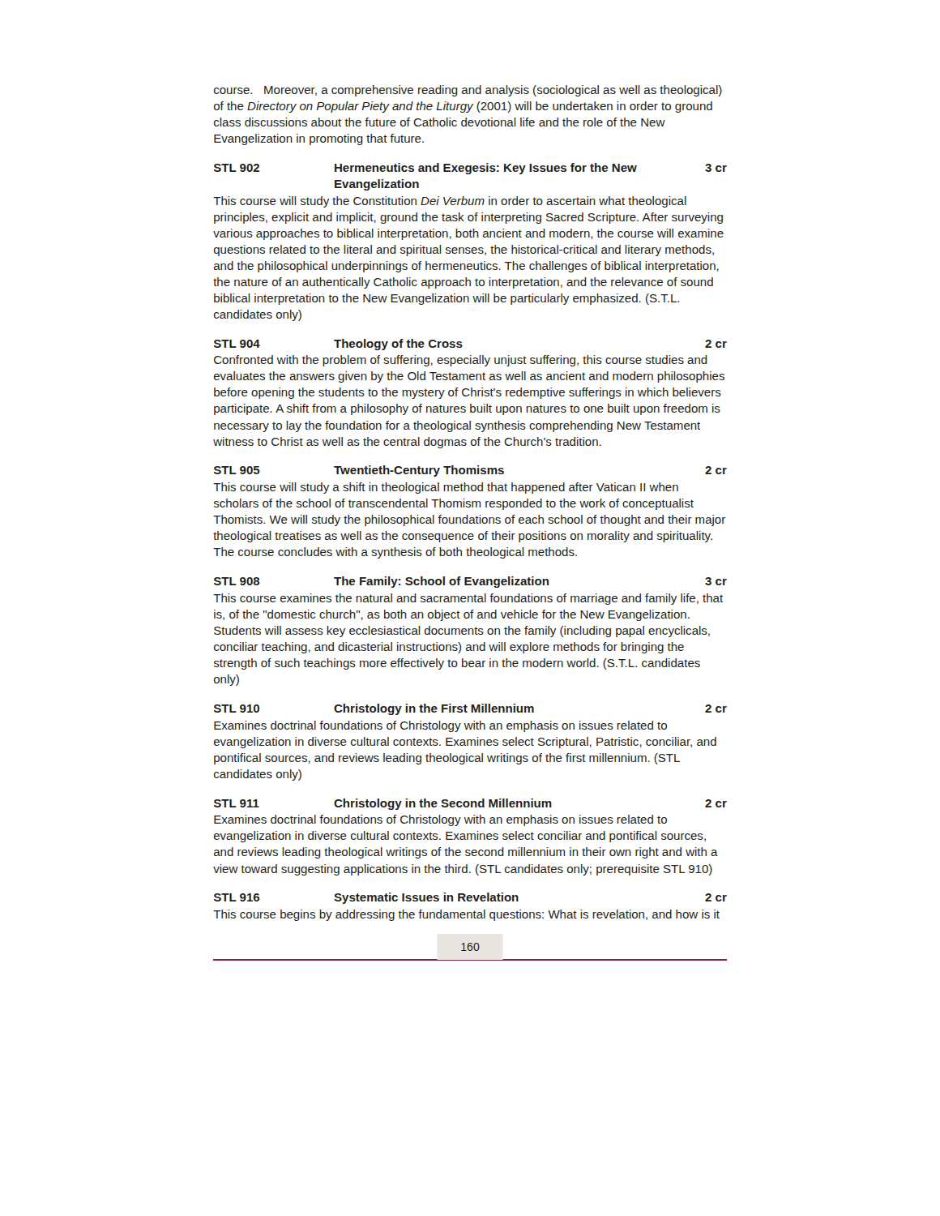course. Moreover, a comprehensive reading and analysis (sociological as well as theological) of the Directory on Popular Piety and the Liturgy (2001) will be undertaken in order to ground class discussions about the future of Catholic devotional life and the role of the New Evangelization in promoting that future.
STL 902 Hermeneutics and Exegesis: Key Issues for the New Evangelization 3 cr
This course will study the Constitution Dei Verbum in order to ascertain what theological principles, explicit and implicit, ground the task of interpreting Sacred Scripture. After surveying various approaches to biblical interpretation, both ancient and modern, the course will examine questions related to the literal and spiritual senses, the historical-critical and literary methods, and the philosophical underpinnings of hermeneutics. The challenges of biblical interpretation, the nature of an authentically Catholic approach to interpretation, and the relevance of sound biblical interpretation to the New Evangelization will be particularly emphasized. (S.T.L. candidates only)
STL 904 Theology of the Cross 2 cr
Confronted with the problem of suffering, especially unjust suffering, this course studies and evaluates the answers given by the Old Testament as well as ancient and modern philosophies before opening the students to the mystery of Christ's redemptive sufferings in which believers participate. A shift from a philosophy of natures built upon natures to one built upon freedom is necessary to lay the foundation for a theological synthesis comprehending New Testament witness to Christ as well as the central dogmas of the Church's tradition.
STL 905 Twentieth-Century Thomisms 2 cr
This course will study a shift in theological method that happened after Vatican II when scholars of the school of transcendental Thomism responded to the work of conceptualist Thomists. We will study the philosophical foundations of each school of thought and their major theological treatises as well as the consequence of their positions on morality and spirituality. The course concludes with a synthesis of both theological methods.
STL 908 The Family: School of Evangelization 3 cr
This course examines the natural and sacramental foundations of marriage and family life, that is, of the "domestic church", as both an object of and vehicle for the New Evangelization. Students will assess key ecclesiastical documents on the family (including papal encyclicals, conciliar teaching, and dicasterial instructions) and will explore methods for bringing the strength of such teachings more effectively to bear in the modern world. (S.T.L. candidates only)
STL 910 Christology in the First Millennium 2 cr
Examines doctrinal foundations of Christology with an emphasis on issues related to evangelization in diverse cultural contexts. Examines select Scriptural, Patristic, conciliar, and pontifical sources, and reviews leading theological writings of the first millennium. (STL candidates only)
STL 911 Christology in the Second Millennium 2 cr
Examines doctrinal foundations of Christology with an emphasis on issues related to evangelization in diverse cultural contexts. Examines select conciliar and pontifical sources, and reviews leading theological writings of the second millennium in their own right and with a view toward suggesting applications in the third. (STL candidates only; prerequisite STL 910)
STL 916 Systematic Issues in Revelation 2 cr
This course begins by addressing the fundamental questions: What is revelation, and how is it
160